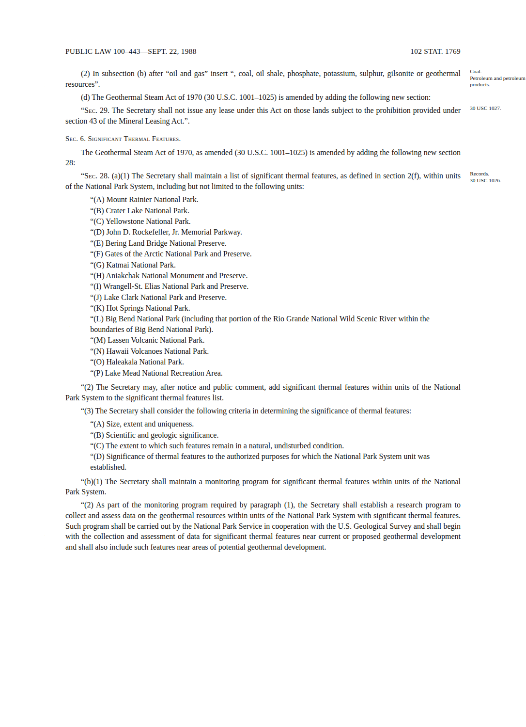PUBLIC LAW 100–443—SEPT. 22, 1988 102 STAT. 1769
Coal.
Petroleum and petroleum products.
(2) In subsection (b) after “oil and gas” insert “, coal, oil shale, phosphate, potassium, sulphur, gilsonite or geothermal resources”.
(d) The Geothermal Steam Act of 1970 (30 U.S.C. 1001–1025) is amended by adding the following new section:
30 USC 1027.
“Sec. 29. The Secretary shall not issue any lease under this Act on those lands subject to the prohibition provided under section 43 of the Mineral Leasing Act.”.
Sec. 6. Significant Thermal Features.
The Geothermal Steam Act of 1970, as amended (30 U.S.C. 1001–1025) is amended by adding the following new section 28:
Records.
30 USC 1026.
“Sec. 28. (a)(1) The Secretary shall maintain a list of significant thermal features, as defined in section 2(f), within units of the National Park System, including but not limited to the following units:
“(A) Mount Rainier National Park.
“(B) Crater Lake National Park.
“(C) Yellowstone National Park.
“(D) John D. Rockefeller, Jr. Memorial Parkway.
“(E) Bering Land Bridge National Preserve.
“(F) Gates of the Arctic National Park and Preserve.
“(G) Katmai National Park.
“(H) Aniakchak National Monument and Preserve.
“(I) Wrangell-St. Elias National Park and Preserve.
“(J) Lake Clark National Park and Preserve.
“(K) Hot Springs National Park.
“(L) Big Bend National Park (including that portion of the Rio Grande National Wild Scenic River within the boundaries of Big Bend National Park).
“(M) Lassen Volcanic National Park.
“(N) Hawaii Volcanoes National Park.
“(O) Haleakala National Park.
“(P) Lake Mead National Recreation Area.
“(2) The Secretary may, after notice and public comment, add significant thermal features within units of the National Park System to the significant thermal features list.
“(3) The Secretary shall consider the following criteria in determining the significance of thermal features:
“(A) Size, extent and uniqueness.
“(B) Scientific and geologic significance.
“(C) The extent to which such features remain in a natural, undisturbed condition.
“(D) Significance of thermal features to the authorized purposes for which the National Park System unit was established.
“(b)(1) The Secretary shall maintain a monitoring program for significant thermal features within units of the National Park System.
“(2) As part of the monitoring program required by paragraph (1), the Secretary shall establish a research program to collect and assess data on the geothermal resources within units of the National Park System with significant thermal features. Such program shall be carried out by the National Park Service in cooperation with the U.S. Geological Survey and shall begin with the collection and assessment of data for significant thermal features near current or proposed geothermal development and shall also include such features near areas of potential geothermal development.